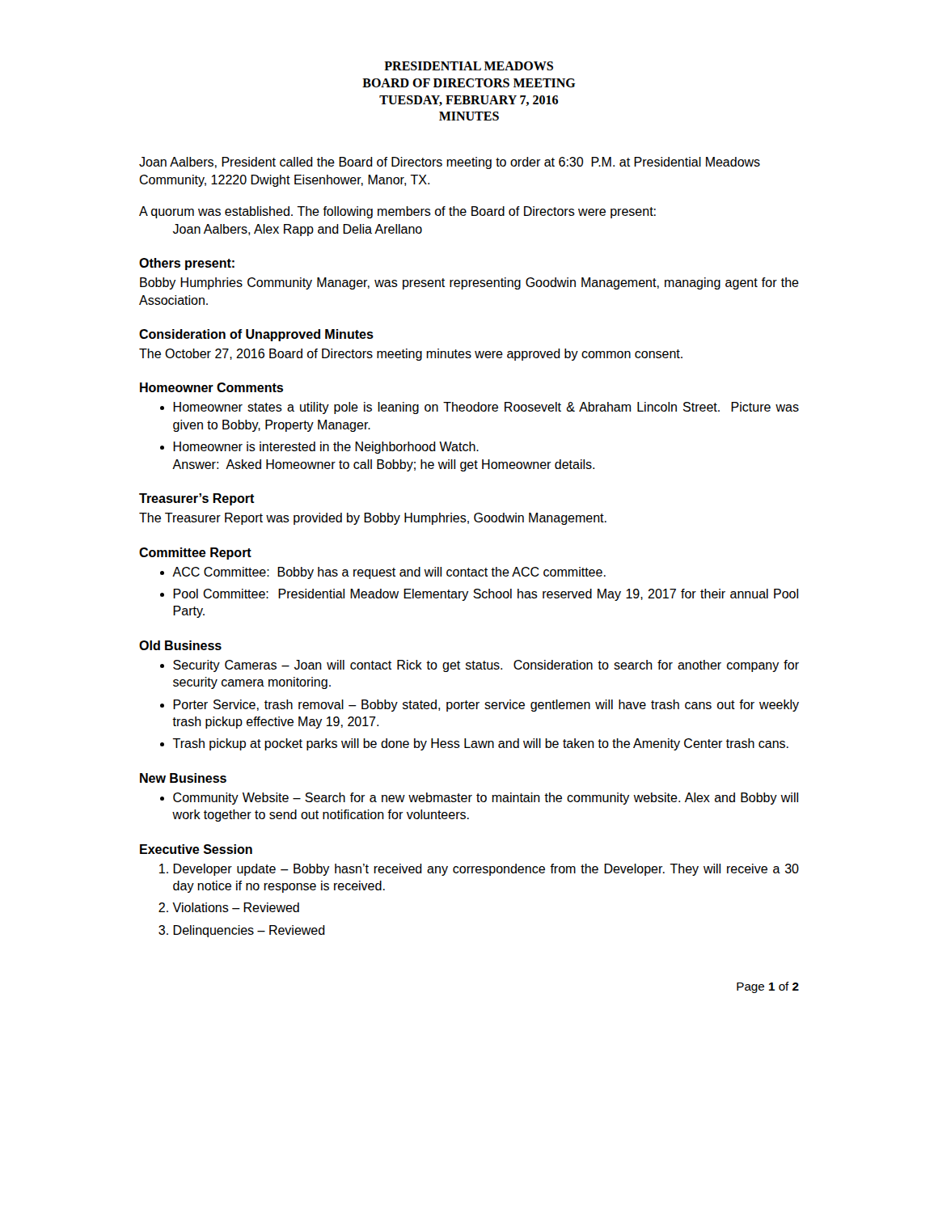PRESIDENTIAL MEADOWS
BOARD OF DIRECTORS MEETING
TUESDAY, FEBRUARY 7, 2016
MINUTES
Joan Aalbers, President called the Board of Directors meeting to order at 6:30 P.M. at Presidential Meadows Community, 12220 Dwight Eisenhower, Manor, TX.
A quorum was established. The following members of the Board of Directors were present:
Joan Aalbers, Alex Rapp and Delia Arellano
Others present:
Bobby Humphries Community Manager, was present representing Goodwin Management, managing agent for the Association.
Consideration of Unapproved Minutes
The October 27, 2016 Board of Directors meeting minutes were approved by common consent.
Homeowner Comments
Homeowner states a utility pole is leaning on Theodore Roosevelt & Abraham Lincoln Street. Picture was given to Bobby, Property Manager.
Homeowner is interested in the Neighborhood Watch.
Answer: Asked Homeowner to call Bobby; he will get Homeowner details.
Treasurer’s Report
The Treasurer Report was provided by Bobby Humphries, Goodwin Management.
Committee Report
ACC Committee: Bobby has a request and will contact the ACC committee.
Pool Committee: Presidential Meadow Elementary School has reserved May 19, 2017 for their annual Pool Party.
Old Business
Security Cameras – Joan will contact Rick to get status. Consideration to search for another company for security camera monitoring.
Porter Service, trash removal – Bobby stated, porter service gentlemen will have trash cans out for weekly trash pickup effective May 19, 2017.
Trash pickup at pocket parks will be done by Hess Lawn and will be taken to the Amenity Center trash cans.
New Business
Community Website – Search for a new webmaster to maintain the community website. Alex and Bobby will work together to send out notification for volunteers.
Executive Session
Developer update – Bobby hasn’t received any correspondence from the Developer. They will receive a 30 day notice if no response is received.
Violations – Reviewed
Delinquencies – Reviewed
Page 1 of 2